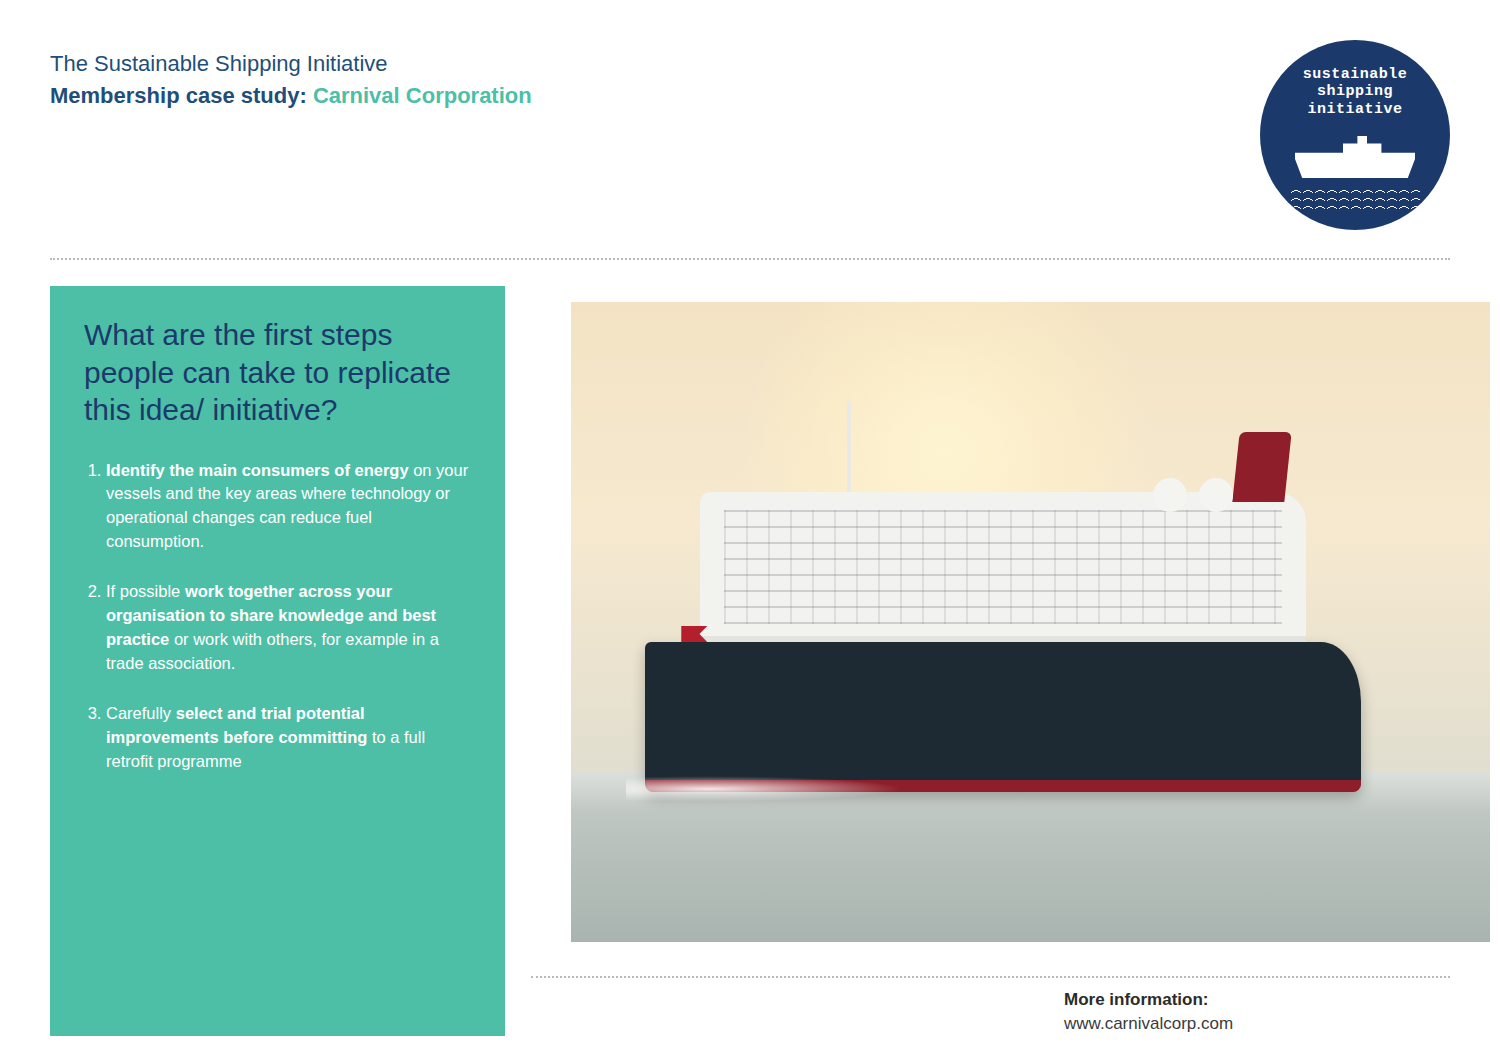The Sustainable Shipping Initiative
Membership case study: Carnival Corporation
sustainable
shipping
initiative
What are the first steps people can take to replicate this idea/ initiative?
Identify the main consumers of energy on your vessels and the key areas where technology or operational changes can reduce fuel consumption.
If possible work together across your organisation to share knowledge and best practice or work with others, for example in a trade association.
Carefully select and trial potential improvements before committing to a full retrofit programme
More information:
www.carnivalcorp.com